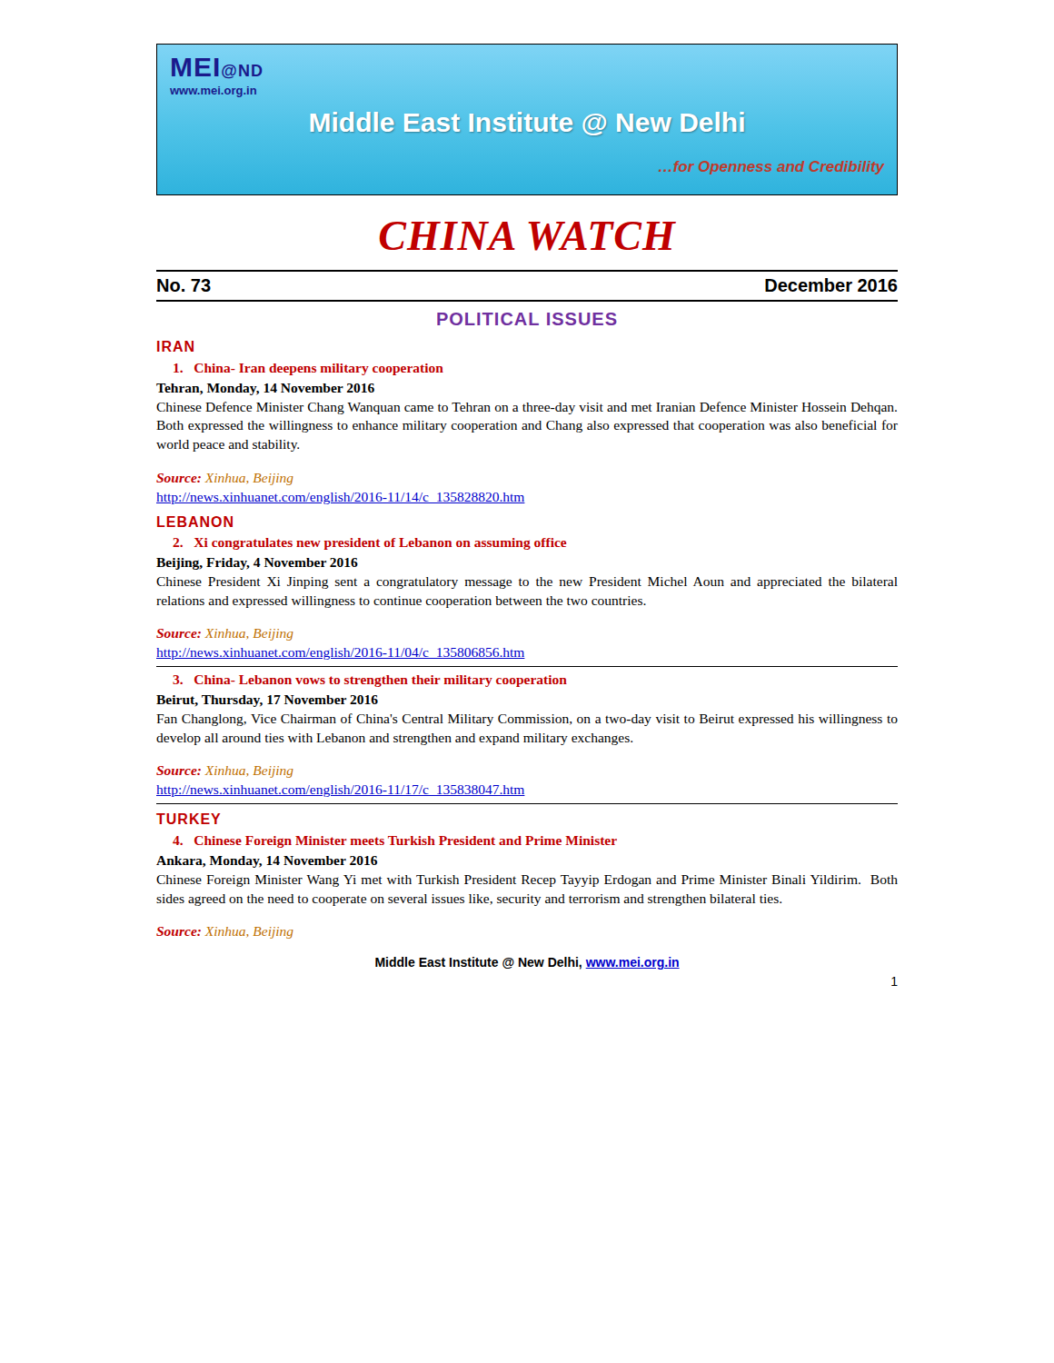MEI@ND
www.mei.org.in
Middle East Institute @ New Delhi
…for Openness and Credibility
CHINA WATCH
No. 73 December 2016
POLITICAL ISSUES
IRAN
1. China- Iran deepens military cooperation
Tehran, Monday, 14 November 2016
Chinese Defence Minister Chang Wanquan came to Tehran on a three-day visit and met Iranian Defence Minister Hossein Dehqan. Both expressed the willingness to enhance military cooperation and Chang also expressed that cooperation was also beneficial for world peace and stability.
Source: Xinhua, Beijing
http://news.xinhuanet.com/english/2016-11/14/c_135828820.htm
LEBANON
2. Xi congratulates new president of Lebanon on assuming office
Beijing, Friday, 4 November 2016
Chinese President Xi Jinping sent a congratulatory message to the new President Michel Aoun and appreciated the bilateral relations and expressed willingness to continue cooperation between the two countries.
Source: Xinhua, Beijing
http://news.xinhuanet.com/english/2016-11/04/c_135806856.htm
3. China- Lebanon vows to strengthen their military cooperation
Beirut, Thursday, 17 November 2016
Fan Changlong, Vice Chairman of China's Central Military Commission, on a two-day visit to Beirut expressed his willingness to develop all around ties with Lebanon and strengthen and expand military exchanges.
Source: Xinhua, Beijing
http://news.xinhuanet.com/english/2016-11/17/c_135838047.htm
TURKEY
4. Chinese Foreign Minister meets Turkish President and Prime Minister
Ankara, Monday, 14 November 2016
Chinese Foreign Minister Wang Yi met with Turkish President Recep Tayyip Erdogan and Prime Minister Binali Yildirim. Both sides agreed on the need to cooperate on several issues like, security and terrorism and strengthen bilateral ties.
Source: Xinhua, Beijing
Middle East Institute @ New Delhi, www.mei.org.in
1